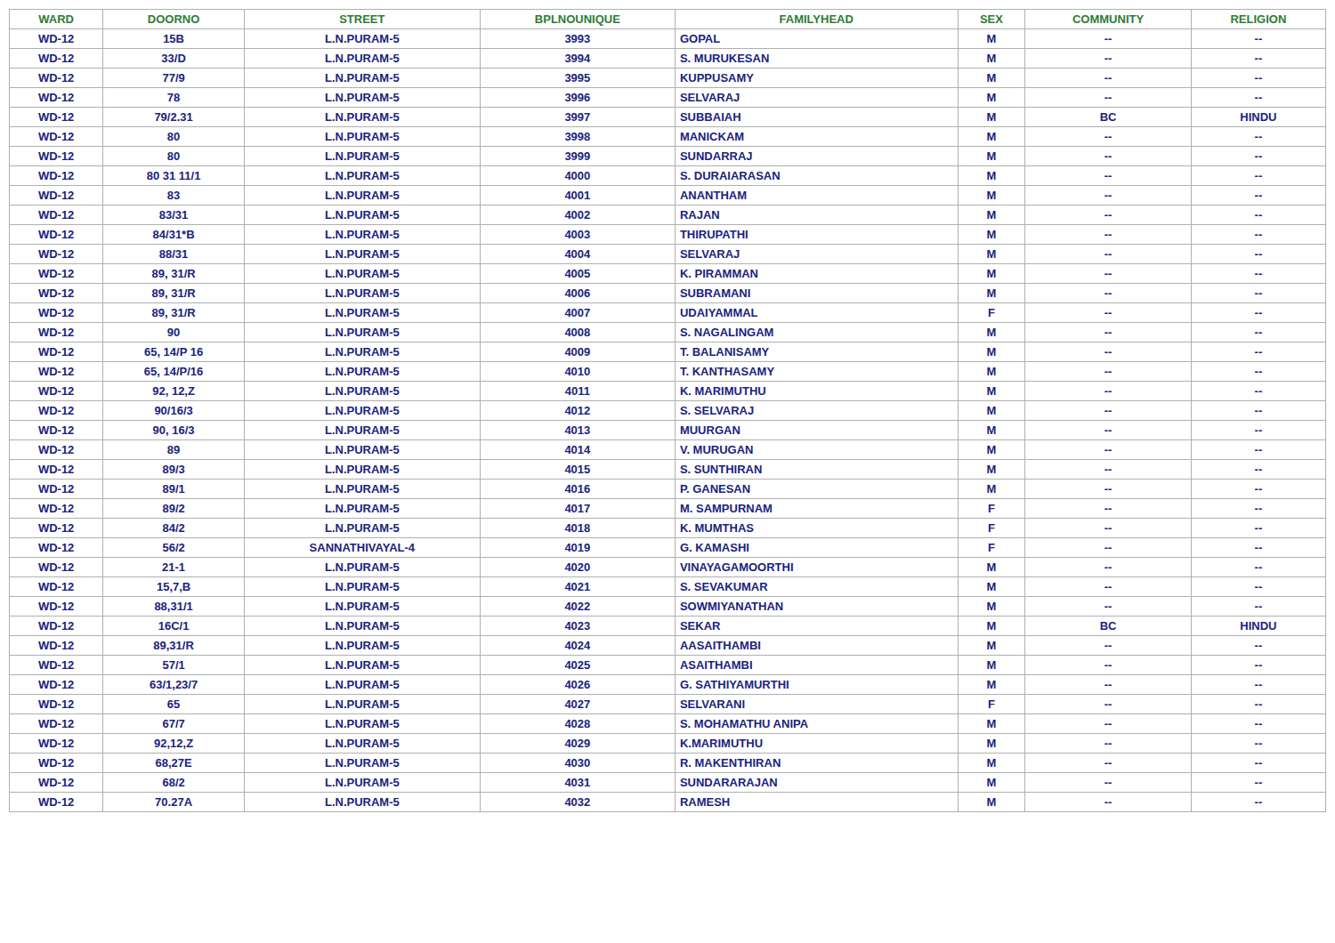| WARD | DOORNO | STREET | BPLNOUNIQUE | FAMILYHEAD | SEX | COMMUNITY | RELIGION |
| --- | --- | --- | --- | --- | --- | --- | --- |
| WD-12 | 15B | L.N.PURAM-5 | 3993 | GOPAL | M | -- | -- |
| WD-12 | 33/D | L.N.PURAM-5 | 3994 | S. MURUKESAN | M | -- | -- |
| WD-12 | 77/9 | L.N.PURAM-5 | 3995 | KUPPUSAMY | M | -- | -- |
| WD-12 | 78 | L.N.PURAM-5 | 3996 | SELVARAJ | M | -- | -- |
| WD-12 | 79/2.31 | L.N.PURAM-5 | 3997 | SUBBAIAH | M | BC | HINDU |
| WD-12 | 80 | L.N.PURAM-5 | 3998 | MANICKAM | M | -- | -- |
| WD-12 | 80 | L.N.PURAM-5 | 3999 | SUNDARRAJ | M | -- | -- |
| WD-12 | 80 31 11/1 | L.N.PURAM-5 | 4000 | S. DURAIARASAN | M | -- | -- |
| WD-12 | 83 | L.N.PURAM-5 | 4001 | ANANTHAM | M | -- | -- |
| WD-12 | 83/31 | L.N.PURAM-5 | 4002 | RAJAN | M | -- | -- |
| WD-12 | 84/31*B | L.N.PURAM-5 | 4003 | THIRUPATHI | M | -- | -- |
| WD-12 | 88/31 | L.N.PURAM-5 | 4004 | SELVARAJ | M | -- | -- |
| WD-12 | 89, 31/R | L.N.PURAM-5 | 4005 | K. PIRAMMAN | M | -- | -- |
| WD-12 | 89, 31/R | L.N.PURAM-5 | 4006 | SUBRAMANI | M | -- | -- |
| WD-12 | 89, 31/R | L.N.PURAM-5 | 4007 | UDAIYAMMAL | F | -- | -- |
| WD-12 | 90 | L.N.PURAM-5 | 4008 | S. NAGALINGAM | M | -- | -- |
| WD-12 | 65, 14/P 16 | L.N.PURAM-5 | 4009 | T. BALANISAMY | M | -- | -- |
| WD-12 | 65, 14/P/16 | L.N.PURAM-5 | 4010 | T. KANTHASAMY | M | -- | -- |
| WD-12 | 92, 12,Z | L.N.PURAM-5 | 4011 | K. MARIMUTHU | M | -- | -- |
| WD-12 | 90/16/3 | L.N.PURAM-5 | 4012 | S. SELVARAJ | M | -- | -- |
| WD-12 | 90, 16/3 | L.N.PURAM-5 | 4013 | MUURGAN | M | -- | -- |
| WD-12 | 89 | L.N.PURAM-5 | 4014 | V. MURUGAN | M | -- | -- |
| WD-12 | 89/3 | L.N.PURAM-5 | 4015 | S. SUNTHIRAN | M | -- | -- |
| WD-12 | 89/1 | L.N.PURAM-5 | 4016 | P. GANESAN | M | -- | -- |
| WD-12 | 89/2 | L.N.PURAM-5 | 4017 | M. SAMPURNAM | F | -- | -- |
| WD-12 | 84/2 | L.N.PURAM-5 | 4018 | K. MUMTHAS | F | -- | -- |
| WD-12 | 56/2 | SANNATHIVAYAL-4 | 4019 | G. KAMASHI | F | -- | -- |
| WD-12 | 21-1 | L.N.PURAM-5 | 4020 | VINAYAGAMOORTHI | M | -- | -- |
| WD-12 | 15,7,B | L.N.PURAM-5 | 4021 | S. SEVAKUMAR | M | -- | -- |
| WD-12 | 88,31/1 | L.N.PURAM-5 | 4022 | SOWMIYANATHAN | M | -- | -- |
| WD-12 | 16C/1 | L.N.PURAM-5 | 4023 | SEKAR | M | BC | HINDU |
| WD-12 | 89,31/R | L.N.PURAM-5 | 4024 | AASAITHAMBI | M | -- | -- |
| WD-12 | 57/1 | L.N.PURAM-5 | 4025 | ASAITHAMBI | M | -- | -- |
| WD-12 | 63/1,23/7 | L.N.PURAM-5 | 4026 | G. SATHIYAMURTHI | M | -- | -- |
| WD-12 | 65 | L.N.PURAM-5 | 4027 | SELVARANI | F | -- | -- |
| WD-12 | 67/7 | L.N.PURAM-5 | 4028 | S. MOHAMATHU ANIPA | M | -- | -- |
| WD-12 | 92,12,Z | L.N.PURAM-5 | 4029 | K.MARIMUTHU | M | -- | -- |
| WD-12 | 68,27E | L.N.PURAM-5 | 4030 | R. MAKENTHIRAN | M | -- | -- |
| WD-12 | 68/2 | L.N.PURAM-5 | 4031 | SUNDARARAJAN | M | -- | -- |
| WD-12 | 70.27A | L.N.PURAM-5 | 4032 | RAMESH | M | -- | -- |